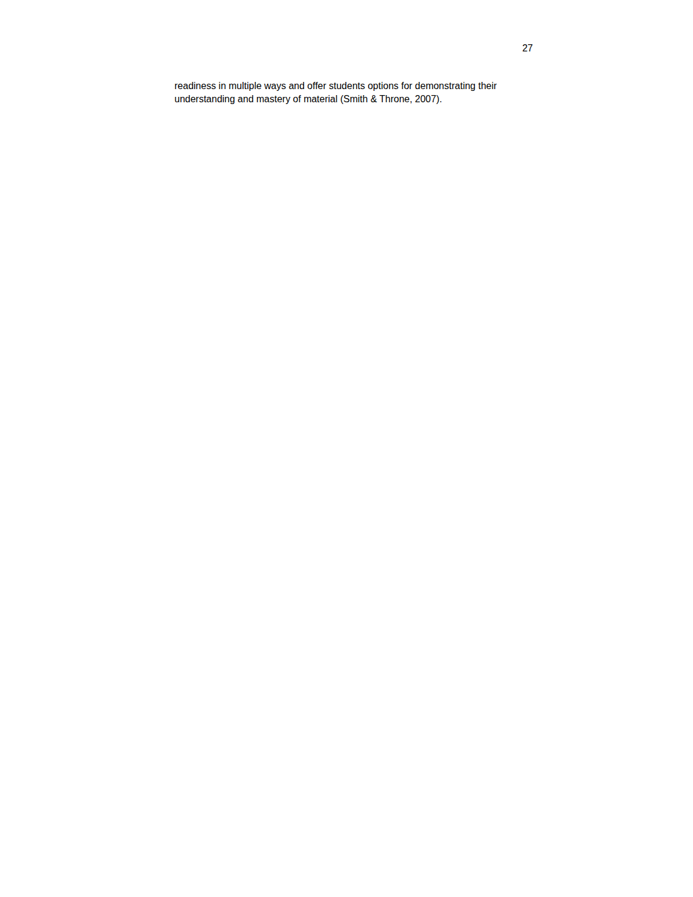27
readiness in multiple ways and offer students options for demonstrating their understanding and mastery of material (Smith & Throne, 2007).